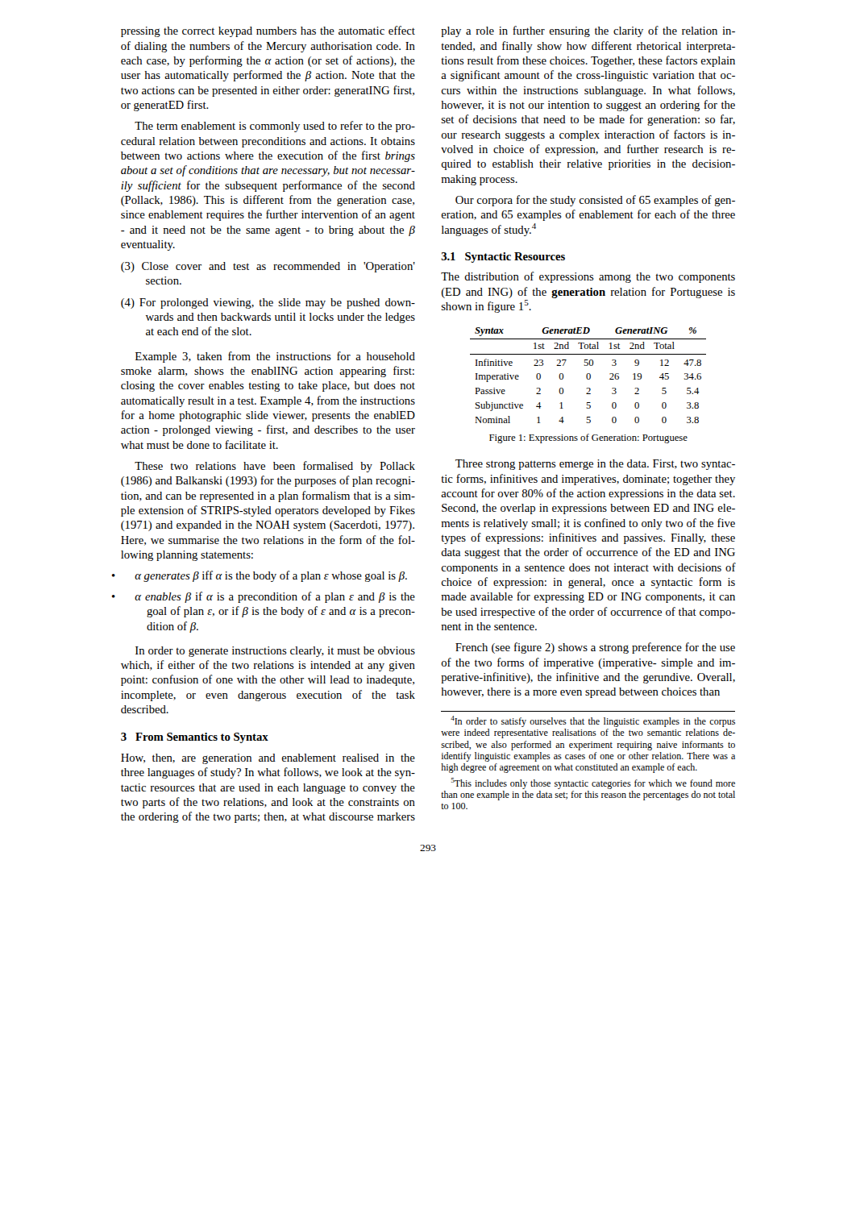pressing the correct keypad numbers has the automatic effect of dialing the numbers of the Mercury authorisation code. In each case, by performing the α action (or set of actions), the user has automatically performed the β action. Note that the two actions can be presented in either order: generatING first, or generatED first.
The term enablement is commonly used to refer to the procedural relation between preconditions and actions. It obtains between two actions where the execution of the first brings about a set of conditions that are necessary, but not necessarily sufficient for the subsequent performance of the second (Pollack, 1986). This is different from the generation case, since enablement requires the further intervention of an agent - and it need not be the same agent - to bring about the β eventuality.
(3) Close cover and test as recommended in 'Operation' section.
(4) For prolonged viewing, the slide may be pushed downwards and then backwards until it locks under the ledges at each end of the slot.
Example 3, taken from the instructions for a household smoke alarm, shows the enablING action appearing first: closing the cover enables testing to take place, but does not automatically result in a test. Example 4, from the instructions for a home photographic slide viewer, presents the enablED action - prolonged viewing - first, and describes to the user what must be done to facilitate it.
These two relations have been formalised by Pollack (1986) and Balkanski (1993) for the purposes of plan recognition, and can be represented in a plan formalism that is a simple extension of STRIPS-styled operators developed by Fikes (1971) and expanded in the NOAH system (Sacerdoti, 1977). Here, we summarise the two relations in the form of the following planning statements:
α generates β iff α is the body of a plan ε whose goal is β.
α enables β if α is a precondition of a plan ε and β is the goal of plan ε, or if β is the body of ε and α is a precondition of β.
In order to generate instructions clearly, it must be obvious which, if either of the two relations is intended at any given point: confusion of one with the other will lead to inadequte, incomplete, or even dangerous execution of the task described.
3 From Semantics to Syntax
How, then, are generation and enablement realised in the three languages of study? In what follows, we look at the syntactic resources that are used in each language to convey the two parts of the two relations, and look at the constraints on the ordering of the two parts; then, at what discourse markers play a role in further ensuring the clarity of the relation intended, and finally show how different rhetorical interpretations result from these choices. Together, these factors explain a significant amount of the cross-linguistic variation that occurs within the instructions sublanguage. In what follows, however, it is not our intention to suggest an ordering for the set of decisions that need to be made for generation: so far, our research suggests a complex interaction of factors is involved in choice of expression, and further research is required to establish their relative priorities in the decision-making process.
Our corpora for the study consisted of 65 examples of generation, and 65 examples of enablement for each of the three languages of study.4
3.1 Syntactic Resources
The distribution of expressions among the two components (ED and ING) of the generation relation for Portuguese is shown in figure 15.
| Syntax | GeneratED | GeneratING | % |
| --- | --- | --- | --- |
| | 1st | 2nd | Total | 1st | 2nd | Total | |
| Infinitive | 23 | 27 | 50 | 3 | 9 | 12 | 47.8 |
| Imperative | 0 | 0 | 0 | 26 | 19 | 45 | 34.6 |
| Passive | 2 | 0 | 2 | 3 | 2 | 5 | 5.4 |
| Subjunctive | 4 | 1 | 5 | 0 | 0 | 0 | 3.8 |
| Nominal | 1 | 4 | 5 | 0 | 0 | 0 | 3.8 |
Figure 1: Expressions of Generation: Portuguese
Three strong patterns emerge in the data. First, two syntactic forms, infinitives and imperatives, dominate; together they account for over 80% of the action expressions in the data set. Second, the overlap in expressions between ED and ING elements is relatively small; it is confined to only two of the five types of expressions: infinitives and passives. Finally, these data suggest that the order of occurrence of the ED and ING components in a sentence does not interact with decisions of choice of expression: in general, once a syntactic form is made available for expressing ED or ING components, it can be used irrespective of the order of occurrence of that component in the sentence.
French (see figure 2) shows a strong preference for the use of the two forms of imperative (imperative- simple and imperative-infinitive), the infinitive and the gerundive. Overall, however, there is a more even spread between choices than
4In order to satisfy ourselves that the linguistic examples in the corpus were indeed representative realisations of the two semantic relations described, we also performed an experiment requiring naive informants to identify linguistic examples as cases of one or other relation. There was a high degree of agreement on what constituted an example of each.
5This includes only those syntactic categories for which we found more than one example in the data set; for this reason the percentages do not total to 100.
293